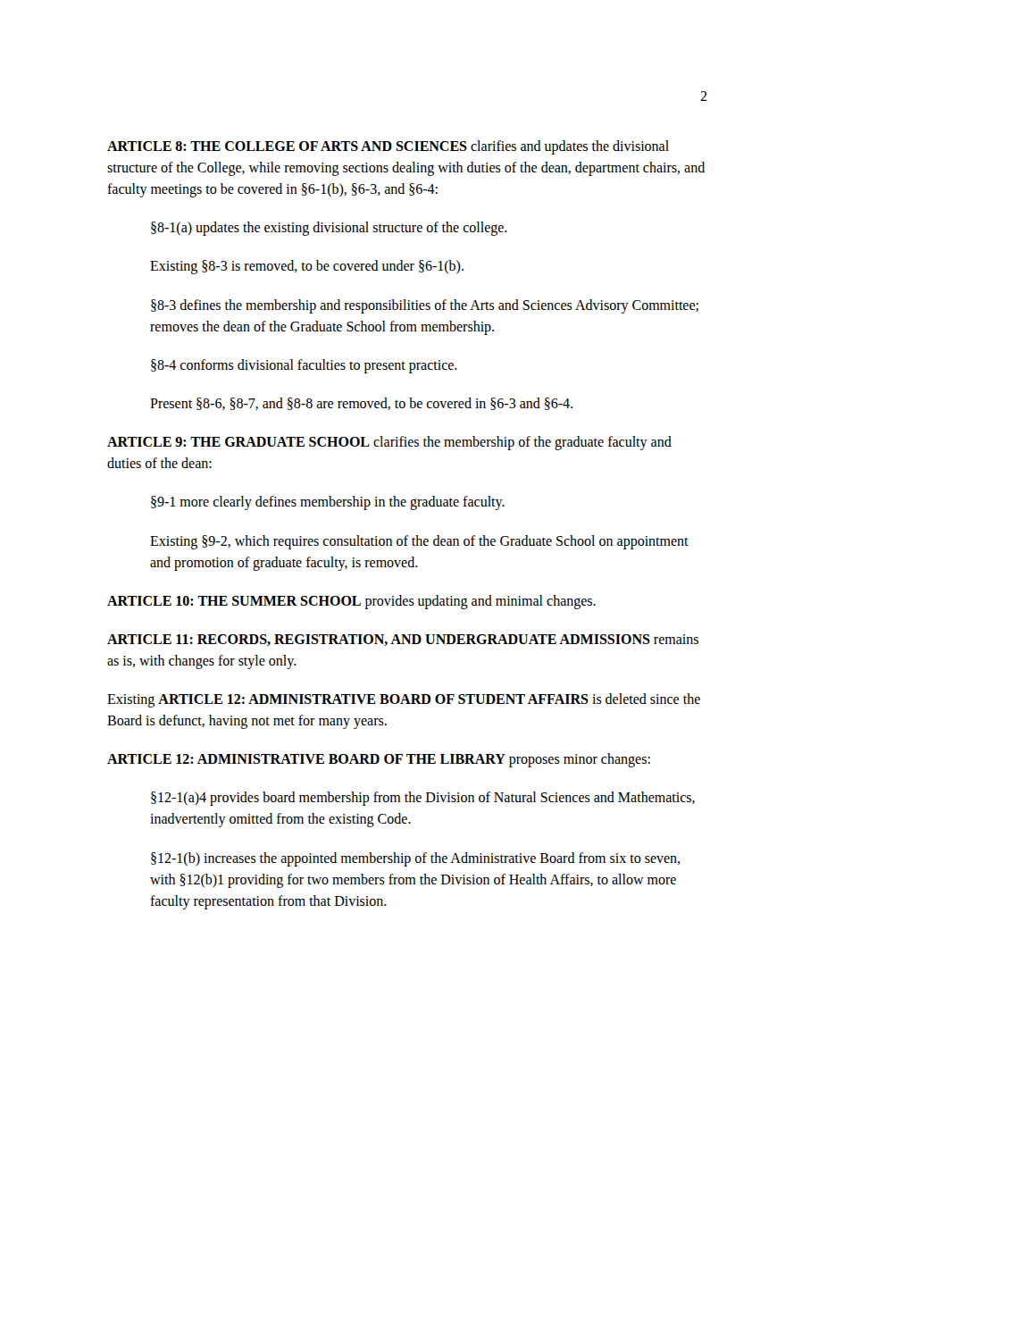2
ARTICLE 8: THE COLLEGE OF ARTS AND SCIENCES clarifies and updates the divisional structure of the College, while removing sections dealing with duties of the dean, department chairs, and faculty meetings to be covered in §6-1(b), §6-3, and §6-4:
§8-1(a) updates the existing divisional structure of the college.
Existing §8-3 is removed, to be covered under §6-1(b).
§8-3 defines the membership and responsibilities of the Arts and Sciences Advisory Committee; removes the dean of the Graduate School from membership.
§8-4 conforms divisional faculties to present practice.
Present §8-6, §8-7, and §8-8 are removed, to be covered in §6-3 and §6-4.
ARTICLE 9: THE GRADUATE SCHOOL clarifies the membership of the graduate faculty and duties of the dean:
§9-1 more clearly defines membership in the graduate faculty.
Existing §9-2, which requires consultation of the dean of the Graduate School on appointment and promotion of graduate faculty, is removed.
ARTICLE 10: THE SUMMER SCHOOL provides updating and minimal changes.
ARTICLE 11: RECORDS, REGISTRATION, AND UNDERGRADUATE ADMISSIONS remains as is, with changes for style only.
Existing ARTICLE 12: ADMINISTRATIVE BOARD OF STUDENT AFFAIRS is deleted since the Board is defunct, having not met for many years.
ARTICLE 12: ADMINISTRATIVE BOARD OF THE LIBRARY proposes minor changes:
§12-1(a)4 provides board membership from the Division of Natural Sciences and Mathematics, inadvertently omitted from the existing Code.
§12-1(b) increases the appointed membership of the Administrative Board from six to seven, with §12(b)1 providing for two members from the Division of Health Affairs, to allow more faculty representation from that Division.